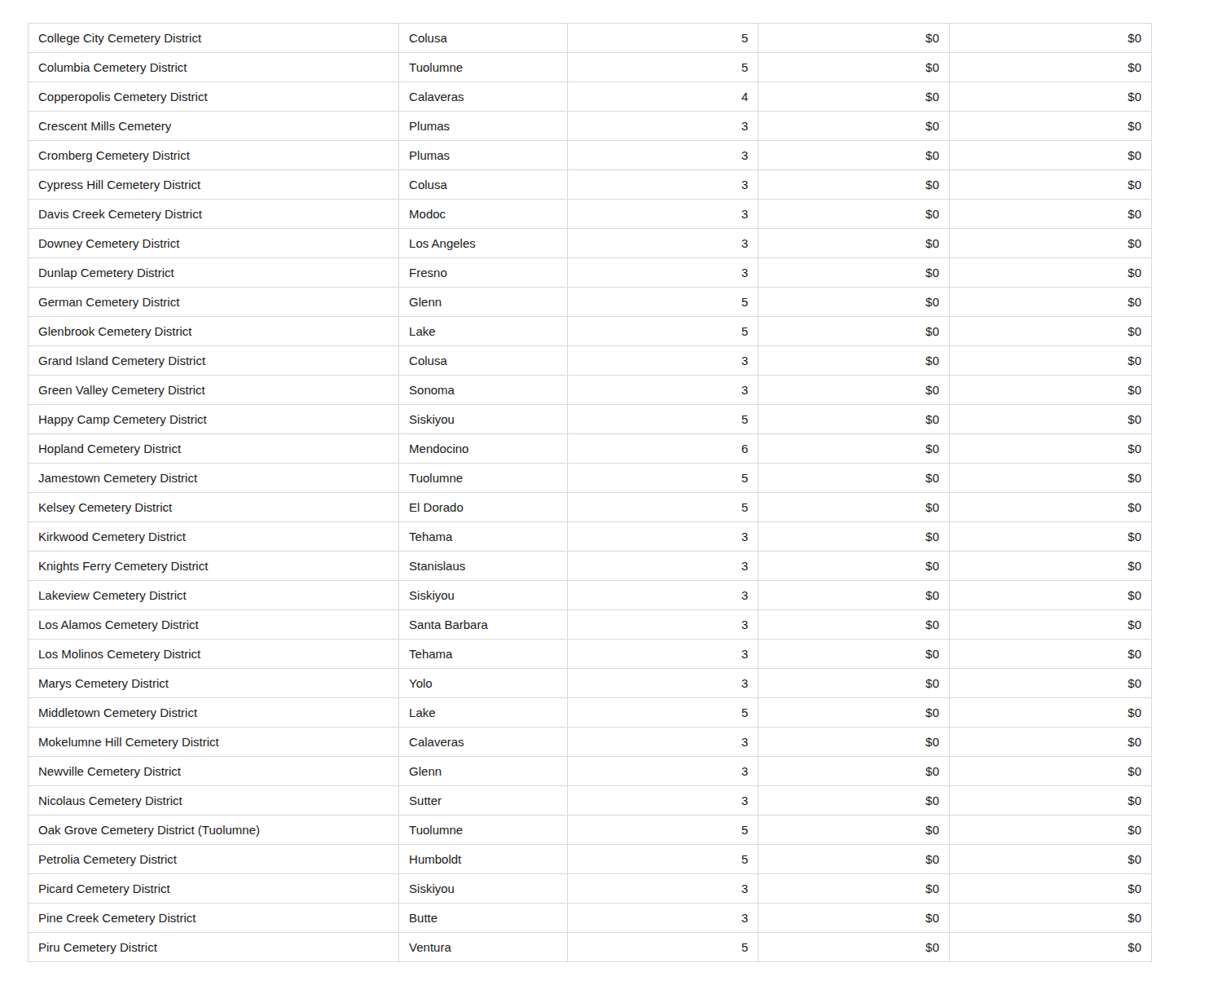| College City Cemetery District | Colusa | 5 | $0 | $0 |
| Columbia Cemetery District | Tuolumne | 5 | $0 | $0 |
| Copperopolis Cemetery District | Calaveras | 4 | $0 | $0 |
| Crescent Mills Cemetery | Plumas | 3 | $0 | $0 |
| Cromberg Cemetery District | Plumas | 3 | $0 | $0 |
| Cypress Hill Cemetery District | Colusa | 3 | $0 | $0 |
| Davis Creek Cemetery District | Modoc | 3 | $0 | $0 |
| Downey Cemetery District | Los Angeles | 3 | $0 | $0 |
| Dunlap Cemetery District | Fresno | 3 | $0 | $0 |
| German Cemetery District | Glenn | 5 | $0 | $0 |
| Glenbrook Cemetery District | Lake | 5 | $0 | $0 |
| Grand Island Cemetery District | Colusa | 3 | $0 | $0 |
| Green Valley Cemetery District | Sonoma | 3 | $0 | $0 |
| Happy Camp Cemetery District | Siskiyou | 5 | $0 | $0 |
| Hopland Cemetery District | Mendocino | 6 | $0 | $0 |
| Jamestown Cemetery District | Tuolumne | 5 | $0 | $0 |
| Kelsey Cemetery District | El Dorado | 5 | $0 | $0 |
| Kirkwood Cemetery District | Tehama | 3 | $0 | $0 |
| Knights Ferry Cemetery District | Stanislaus | 3 | $0 | $0 |
| Lakeview Cemetery District | Siskiyou | 3 | $0 | $0 |
| Los Alamos Cemetery District | Santa Barbara | 3 | $0 | $0 |
| Los Molinos Cemetery District | Tehama | 3 | $0 | $0 |
| Marys Cemetery District | Yolo | 3 | $0 | $0 |
| Middletown Cemetery District | Lake | 5 | $0 | $0 |
| Mokelumne Hill Cemetery District | Calaveras | 3 | $0 | $0 |
| Newville Cemetery District | Glenn | 3 | $0 | $0 |
| Nicolaus Cemetery District | Sutter | 3 | $0 | $0 |
| Oak Grove Cemetery District (Tuolumne) | Tuolumne | 5 | $0 | $0 |
| Petrolia Cemetery District | Humboldt | 5 | $0 | $0 |
| Picard Cemetery District | Siskiyou | 3 | $0 | $0 |
| Pine Creek Cemetery District | Butte | 3 | $0 | $0 |
| Piru Cemetery District | Ventura | 5 | $0 | $0 |